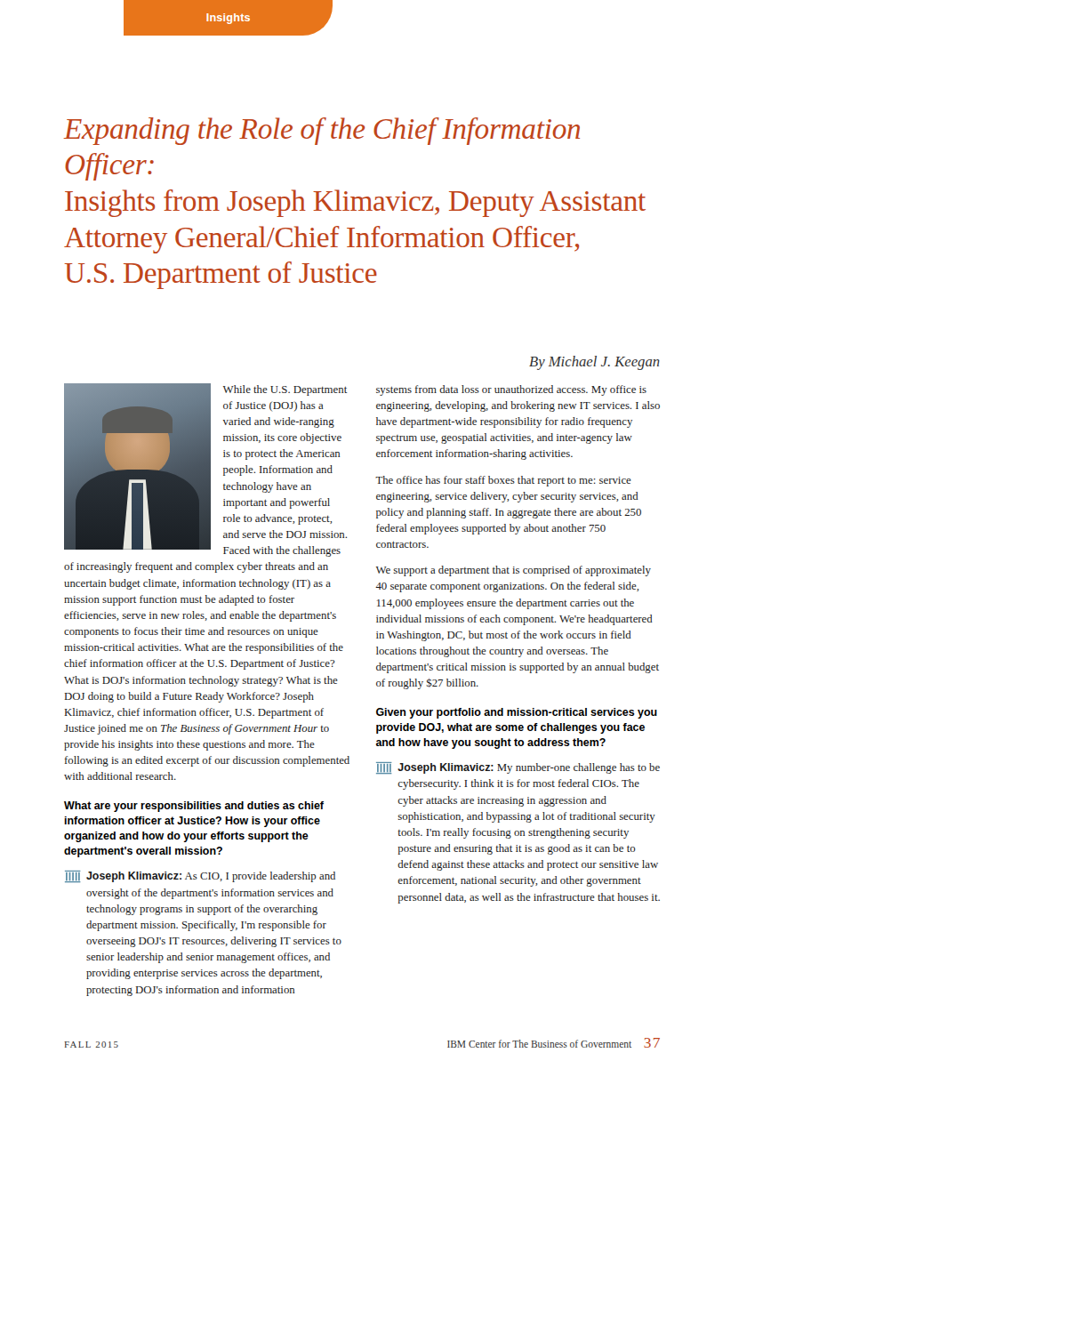Insights
Expanding the Role of the Chief Information Officer:
Insights from Joseph Klimavicz, Deputy Assistant
Attorney General/Chief Information Officer,
U.S. Department of Justice
By Michael J. Keegan
While the U.S. Department of Justice (DOJ) has a varied and wide-ranging mission, its core objective is to protect the American people. Information and technology have an important and powerful role to advance, protect, and serve the DOJ mission. Faced with the challenges of increasingly frequent and complex cyber threats and an uncertain budget climate, information technology (IT) as a mission support function must be adapted to foster efficiencies, serve in new roles, and enable the department's components to focus their time and resources on unique mission-critical activities. What are the responsibilities of the chief information officer at the U.S. Department of Justice? What is DOJ's information technology strategy? What is the DOJ doing to build a Future Ready Workforce? Joseph Klimavicz, chief information officer, U.S. Department of Justice joined me on The Business of Government Hour to provide his insights into these questions and more. The following is an edited excerpt of our discussion complemented with additional research.
What are your responsibilities and duties as chief information officer at Justice? How is your office organized and how do your efforts support the department's overall mission?
Joseph Klimavicz: As CIO, I provide leadership and oversight of the department's information services and technology programs in support of the overarching department mission. Specifically, I'm responsible for overseeing DOJ's IT resources, delivering IT services to senior leadership and senior management offices, and providing enterprise services across the department, protecting DOJ's information and information
systems from data loss or unauthorized access. My office is engineering, developing, and brokering new IT services. I also have department-wide responsibility for radio frequency spectrum use, geospatial activities, and inter-agency law enforcement information-sharing activities.
The office has four staff boxes that report to me: service engineering, service delivery, cyber security services, and policy and planning staff. In aggregate there are about 250 federal employees supported by about another 750 contractors.
We support a department that is comprised of approximately 40 separate component organizations. On the federal side, 114,000 employees ensure the department carries out the individual missions of each component. We're headquartered in Washington, DC, but most of the work occurs in field locations throughout the country and overseas. The department's critical mission is supported by an annual budget of roughly $27 billion.
Given your portfolio and mission-critical services you provide DOJ, what are some of challenges you face and how have you sought to address them?
Joseph Klimavicz: My number-one challenge has to be cybersecurity. I think it is for most federal CIOs. The cyber attacks are increasing in aggression and sophistication, and bypassing a lot of traditional security tools. I'm really focusing on strengthening security posture and ensuring that it is as good as it can be to defend against these attacks and protect our sensitive law enforcement, national security, and other government personnel data, as well as the infrastructure that houses it.
FALL 2015
IBM Center for The Business of Government 37